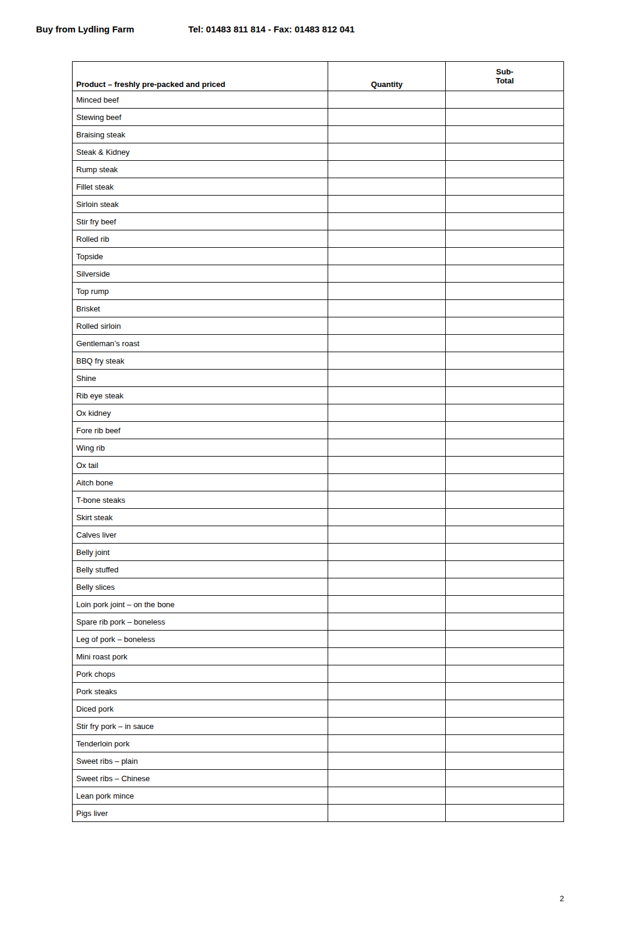Buy from Lydling Farm Tel: 01483 811 814 - Fax: 01483 812 041
| Product – freshly pre-packed and priced | Quantity | Sub- Total |
| --- | --- | --- |
| Minced beef | | |
| Stewing beef | | |
| Braising steak | | |
| Steak & Kidney | | |
| Rump steak | | |
| Fillet steak | | |
| Sirloin steak | | |
| Stir fry beef | | |
| Rolled rib | | |
| Topside | | |
| Silverside | | |
| Top rump | | |
| Brisket | | |
| Rolled sirloin | | |
| Gentleman’s roast | | |
| BBQ fry steak | | |
| Shine | | |
| Rib eye steak | | |
| Ox kidney | | |
| Fore rib beef | | |
| Wing rib | | |
| Ox tail | | |
| Aitch bone | | |
| T-bone steaks | | |
| Skirt steak | | |
| Calves liver | | |
| Belly joint | | |
| Belly stuffed | | |
| Belly slices | | |
| Loin pork joint – on the bone | | |
| Spare rib pork – boneless | | |
| Leg of pork – boneless | | |
| Mini roast pork | | |
| Pork chops | | |
| Pork steaks | | |
| Diced pork | | |
| Stir fry pork – in sauce | | |
| Tenderloin pork | | |
| Sweet ribs – plain | | |
| Sweet ribs – Chinese | | |
| Lean pork mince | | |
| Pigs liver | | |
2